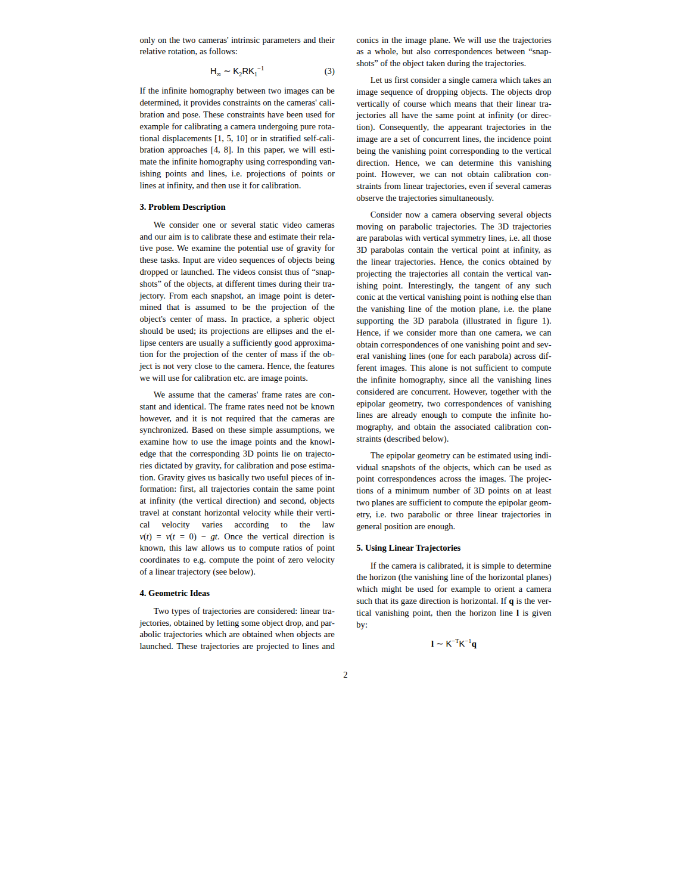only on the two cameras' intrinsic parameters and their relative rotation, as follows:
H∞ ∼ K2RK1−1 (3)
If the infinite homography between two images can be determined, it provides constraints on the cameras' calibration and pose. These constraints have been used for example for calibrating a camera undergoing pure rotational displacements [1, 5, 10] or in stratified self-calibration approaches [4, 8]. In this paper, we will estimate the infinite homography using corresponding vanishing points and lines, i.e. projections of points or lines at infinity, and then use it for calibration.
3. Problem Description
We consider one or several static video cameras and our aim is to calibrate these and estimate their relative pose. We examine the potential use of gravity for these tasks. Input are video sequences of objects being dropped or launched. The videos consist thus of “snapshots” of the objects, at different times during their trajectory. From each snapshot, an image point is determined that is assumed to be the projection of the object's center of mass. In practice, a spheric object should be used; its projections are ellipses and the ellipse centers are usually a sufficiently good approximation for the projection of the center of mass if the object is not very close to the camera. Hence, the features we will use for calibration etc. are image points.
We assume that the cameras' frame rates are constant and identical. The frame rates need not be known however, and it is not required that the cameras are synchronized. Based on these simple assumptions, we examine how to use the image points and the knowledge that the corresponding 3D points lie on trajectories dictated by gravity, for calibration and pose estimation. Gravity gives us basically two useful pieces of information: first, all trajectories contain the same point at infinity (the vertical direction) and second, objects travel at constant horizontal velocity while their vertical velocity varies according to the law v(t) = v(t = 0) − gt. Once the vertical direction is known, this law allows us to compute ratios of point coordinates to e.g. compute the point of zero velocity of a linear trajectory (see below).
4. Geometric Ideas
Two types of trajectories are considered: linear trajectories, obtained by letting some object drop, and parabolic trajectories which are obtained when objects are launched. These trajectories are projected to lines and conics in the image plane. We will use the trajectories as a whole, but also correspondences between “snapshots” of the object taken during the trajectories.
Let us first consider a single camera which takes an image sequence of dropping objects. The objects drop vertically of course which means that their linear trajectories all have the same point at infinity (or direction). Consequently, the appearant trajectories in the image are a set of concurrent lines, the incidence point being the vanishing point corresponding to the vertical direction. Hence, we can determine this vanishing point. However, we can not obtain calibration constraints from linear trajectories, even if several cameras observe the trajectories simultaneously.
Consider now a camera observing several objects moving on parabolic trajectories. The 3D trajectories are parabolas with vertical symmetry lines, i.e. all those 3D parabolas contain the vertical point at infinity, as the linear trajectories. Hence, the conics obtained by projecting the trajectories all contain the vertical vanishing point. Interestingly, the tangent of any such conic at the vertical vanishing point is nothing else than the vanishing line of the motion plane, i.e. the plane supporting the 3D parabola (illustrated in figure 1). Hence, if we consider more than one camera, we can obtain correspondences of one vanishing point and several vanishing lines (one for each parabola) across different images. This alone is not sufficient to compute the infinite homography, since all the vanishing lines considered are concurrent. However, together with the epipolar geometry, two correspondences of vanishing lines are already enough to compute the infinite homography, and obtain the associated calibration constraints (described below).
The epipolar geometry can be estimated using individual snapshots of the objects, which can be used as point correspondences across the images. The projections of a minimum number of 3D points on at least two planes are sufficient to compute the epipolar geometry, i.e. two parabolic or three linear trajectories in general position are enough.
5. Using Linear Trajectories
If the camera is calibrated, it is simple to determine the horizon (the vanishing line of the horizontal planes) which might be used for example to orient a camera such that its gaze direction is horizontal. If q is the vertical vanishing point, then the horizon line l is given by:
l ∼ K−TK−1q
2